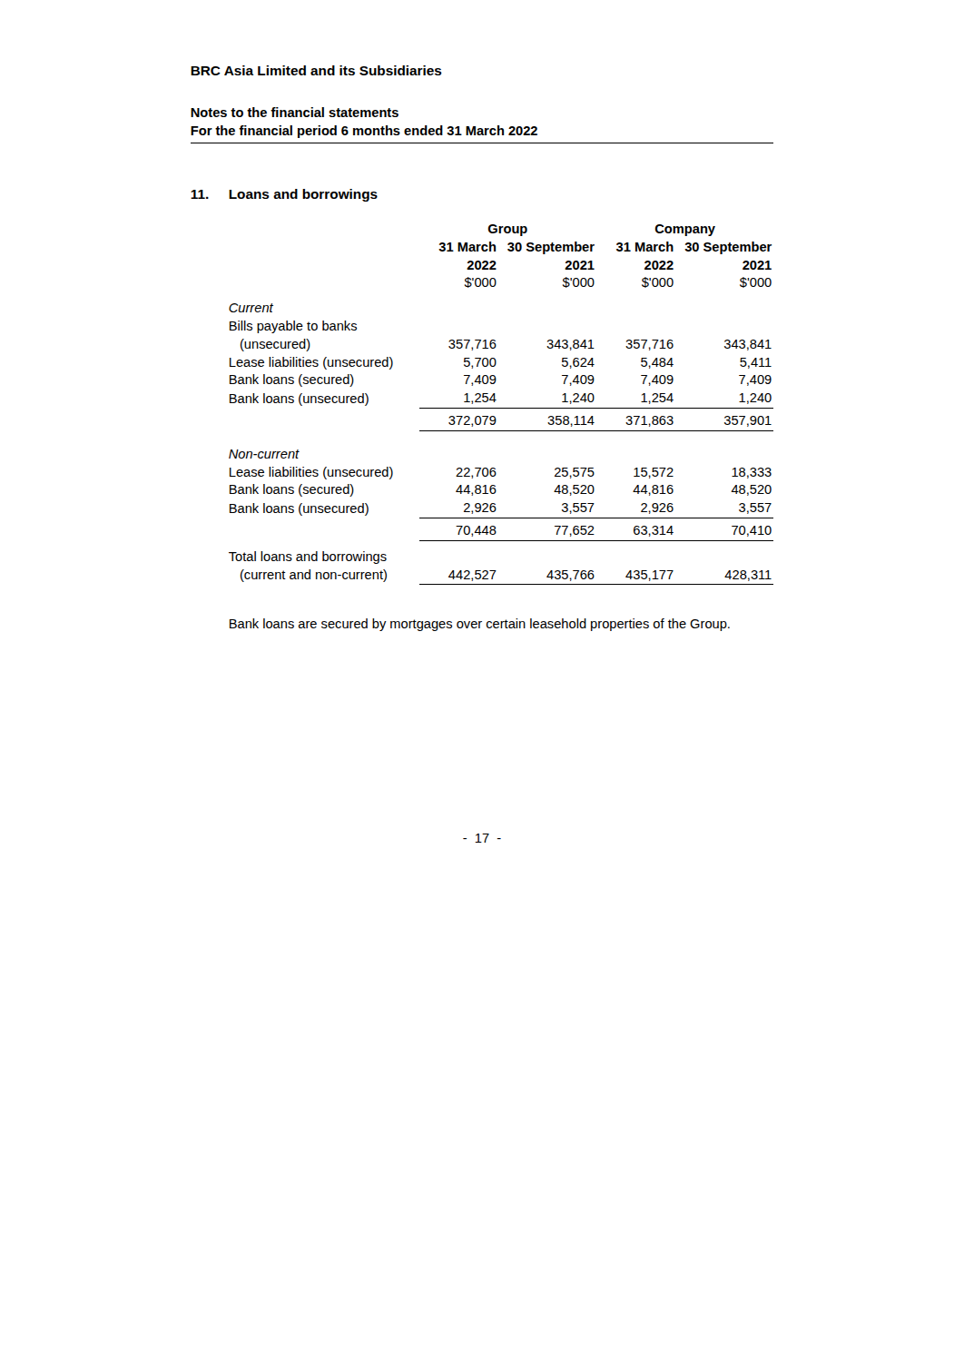BRC Asia Limited and its Subsidiaries
Notes to the financial statements
For the financial period 6 months ended 31 March 2022
11. Loans and borrowings
| | Group | Company |
| | 31 March | 30 September | 31 March | 30 September |
| | 2022 | 2021 | 2022 | 2021 |
| | $'000 | $'000 | $'000 | $'000 |
| Current | |
| Bills payable to banks | |
| (unsecured) | 357,716 | 343,841 | 357,716 | 343,841 |
| Lease liabilities (unsecured) | 5,700 | 5,624 | 5,484 | 5,411 |
| Bank loans (secured) | 7,409 | 7,409 | 7,409 | 7,409 |
| Bank loans (unsecured) | 1,254 | 1,240 | 1,254 | 1,240 |
| | 372,079 | 358,114 | 371,863 | 357,901 |
| Non-current | |
| Lease liabilities (unsecured) | 22,706 | 25,575 | 15,572 | 18,333 |
| Bank loans (secured) | 44,816 | 48,520 | 44,816 | 48,520 |
| Bank loans (unsecured) | 2,926 | 3,557 | 2,926 | 3,557 |
| | 70,448 | 77,652 | 63,314 | 70,410 |
| Total loans and borrowings | |
| (current and non-current) | 442,527 | 435,766 | 435,177 | 428,311 |
Bank loans are secured by mortgages over certain leasehold properties of the Group.
- 17 -